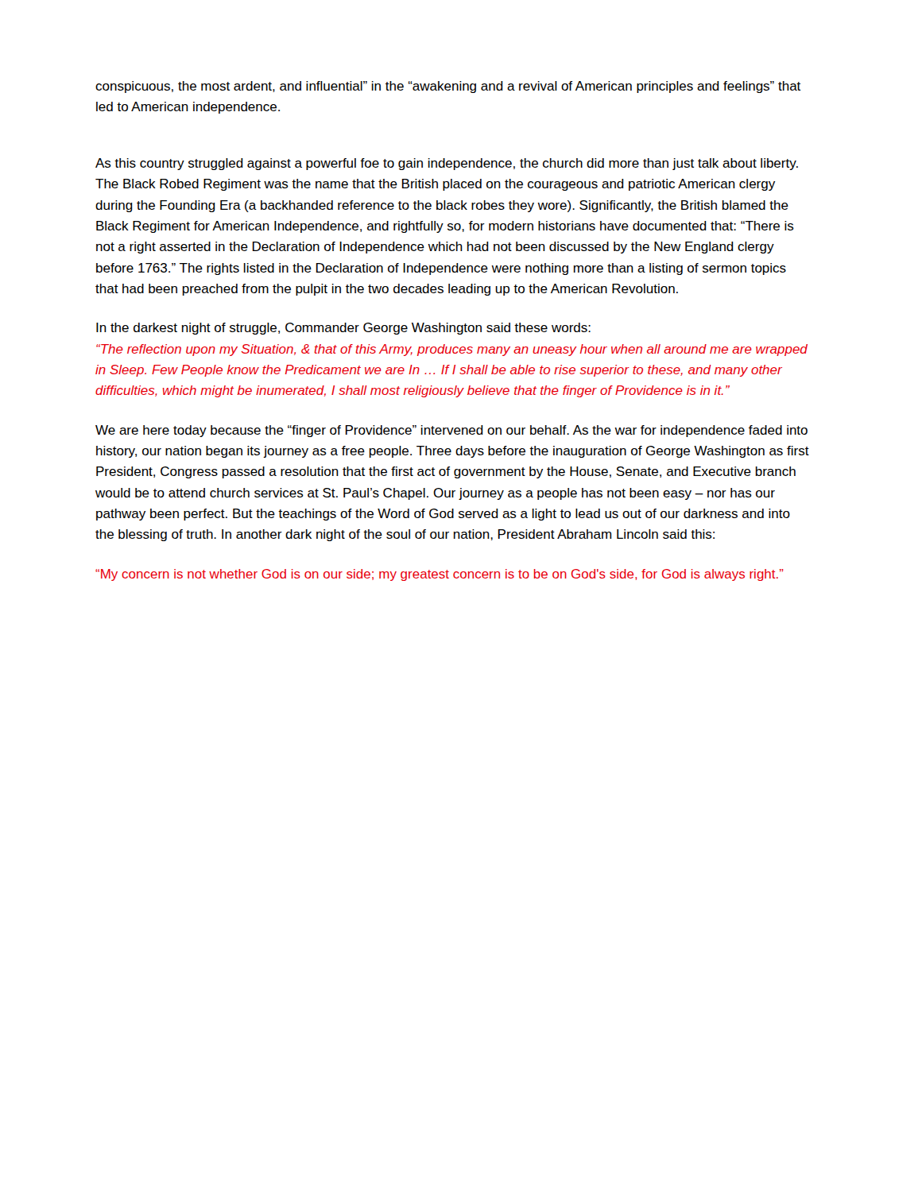conspicuous, the most ardent, and influential” in the “awakening and a revival of American principles and feelings” that led to American independence.
As this country struggled against a powerful foe to gain independence, the church did more than just talk about liberty. The Black Robed Regiment was the name that the British placed on the courageous and patriotic American clergy during the Founding Era (a backhanded reference to the black robes they wore). Significantly, the British blamed the Black Regiment for American Independence, and rightfully so, for modern historians have documented that: “There is not a right asserted in the Declaration of Independence which had not been discussed by the New England clergy before 1763.” The rights listed in the Declaration of Independence were nothing more than a listing of sermon topics that had been preached from the pulpit in the two decades leading up to the American Revolution.
In the darkest night of struggle, Commander George Washington said these words:
“The reflection upon my Situation, & that of this Army, produces many an uneasy hour when all around me are wrapped in Sleep. Few People know the Predicament we are In … If I shall be able to rise superior to these, and many other difficulties, which might be inumerated, I shall most religiously believe that the finger of Providence is in it.”
We are here today because the “finger of Providence” intervened on our behalf. As the war for independence faded into history, our nation began its journey as a free people. Three days before the inauguration of George Washington as first President, Congress passed a resolution that the first act of government by the House, Senate, and Executive branch would be to attend church services at St. Paul’s Chapel. Our journey as a people has not been easy – nor has our pathway been perfect. But the teachings of the Word of God served as a light to lead us out of our darkness and into the blessing of truth. In another dark night of the soul of our nation, President Abraham Lincoln said this:
“My concern is not whether God is on our side; my greatest concern is to be on God's side, for God is always right.”